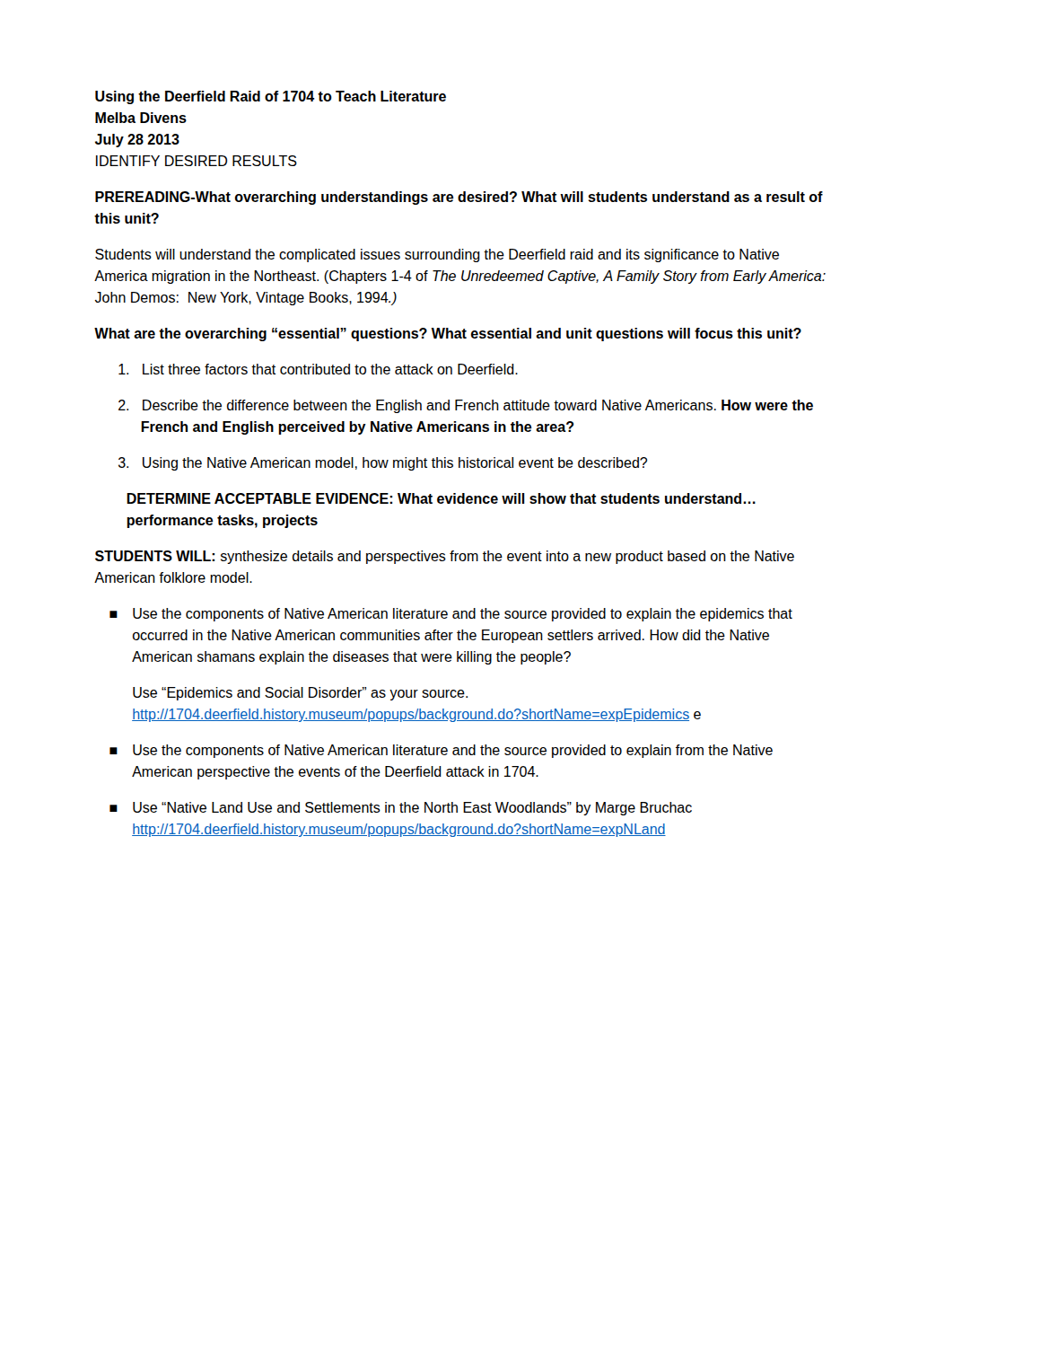Using the Deerfield Raid of 1704 to Teach Literature
Melba Divens
July 28 2013
IDENTIFY DESIRED RESULTS
PREREADING-What overarching understandings are desired? What will students understand as a result of this unit?
Students will understand the complicated issues surrounding the Deerfield raid and its significance to Native America migration in the Northeast. (Chapters 1-4 of The Unredeemed Captive, A Family Story from Early America: John Demos: New York, Vintage Books, 1994.)
What are the overarching “essential” questions? What essential and unit questions will focus this unit?
1. List three factors that contributed to the attack on Deerfield.
2. Describe the difference between the English and French attitude toward Native Americans. How were the French and English perceived by Native Americans in the area?
3. Using the Native American model, how might this historical event be described?
DETERMINE ACCEPTABLE EVIDENCE: What evidence will show that students understand…performance tasks, projects
STUDENTS WILL: synthesize details and perspectives from the event into a new product based on the Native American folklore model.
Use the components of Native American literature and the source provided to explain the epidemics that occurred in the Native American communities after the European settlers arrived. How did the Native American shamans explain the diseases that were killing the people?
Use “Epidemics and Social Disorder” as your source.
http://1704.deerfield.history.museum/popups/background.do?shortName=expEpidemics e
Use the components of Native American literature and the source provided to explain from the Native American perspective the events of the Deerfield attack in 1704.
Use “Native Land Use and Settlements in the North East Woodlands” by Marge Bruchac
http://1704.deerfield.history.museum/popups/background.do?shortName=expNLand